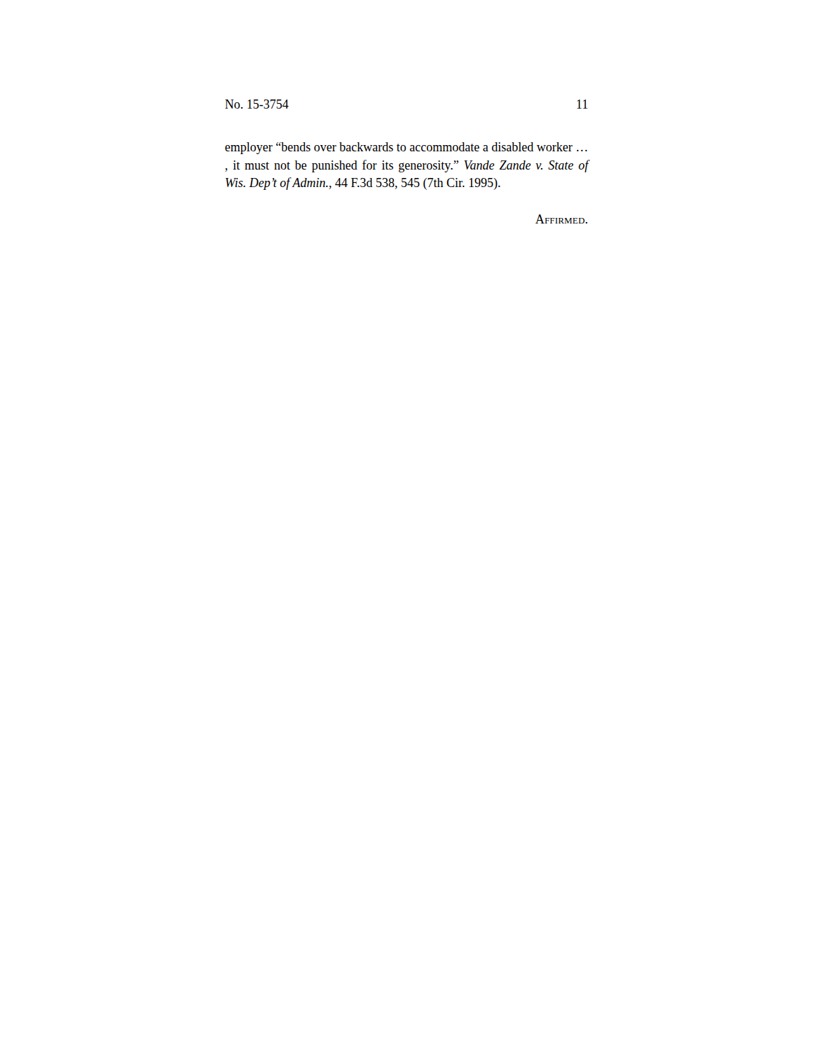No. 15-3754 11
employer “bends over backwards to accommodate a disa­bled worker … , it must not be punished for its generosity.” Vande Zande v. State of Wis. Dep’t of Admin., 44 F.3d 538, 545 (7th Cir. 1995).
Affirmed.